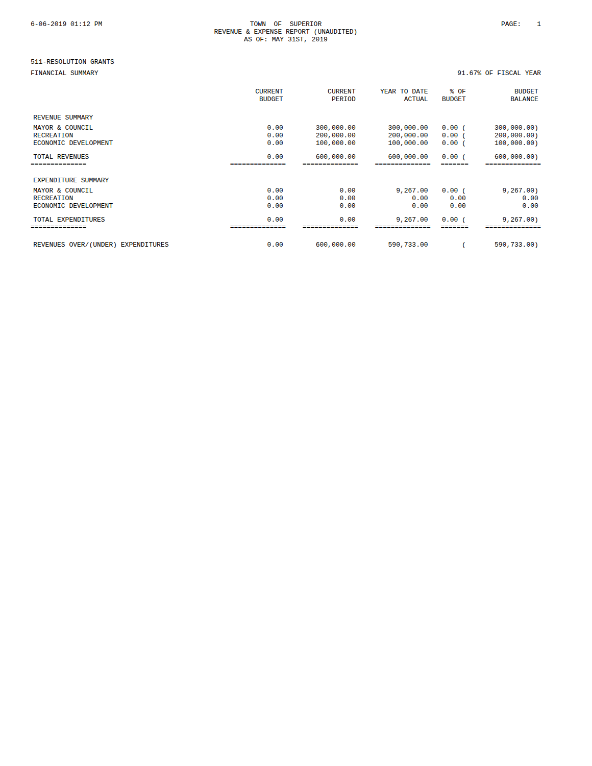6-06-2019 01:12 PM
TOWN OF SUPERIOR REVENUE & EXPENSE REPORT (UNAUDITED) AS OF: MAY 31ST, 2019
PAGE: 1
511-RESOLUTION GRANTS
FINANCIAL SUMMARY 91.67% OF FISCAL YEAR
| | CURRENT BUDGET | CURRENT PERIOD | YEAR TO DATE ACTUAL | % OF BUDGET | BUDGET BALANCE |
| --- | --- | --- | --- | --- | --- |
| REVENUE SUMMARY |
| MAYOR & COUNCIL | 0.00 | 300,000.00 | 300,000.00 | 0.00 ( | 300,000.00) |
| RECREATION | 0.00 | 200,000.00 | 200,000.00 | 0.00 ( | 200,000.00) |
| ECONOMIC DEVELOPMENT | 0.00 | 100,000.00 | 100,000.00 | 0.00 ( | 100,000.00) |
| TOTAL REVENUES | 0.00 | 600,000.00 | 600,000.00 | 0.00 ( | 600,000.00) |
| ============== | ============== | ============== | ============== | ======= | ============== |
| EXPENDITURE SUMMARY |
| MAYOR & COUNCIL | 0.00 | 0.00 | 9,267.00 | 0.00 ( | 9,267.00) |
| RECREATION | 0.00 | 0.00 | 0.00 | 0.00 | 0.00 |
| ECONOMIC DEVELOPMENT | 0.00 | 0.00 | 0.00 | 0.00 | 0.00 |
| TOTAL EXPENDITURES | 0.00 | 0.00 | 9,267.00 | 0.00 ( | 9,267.00) |
| ============== | ============== | ============== | ============== | ======= | ============== |
| REVENUES OVER/(UNDER) EXPENDITURES | 0.00 | 600,000.00 | 590,733.00 | ( | 590,733.00) |